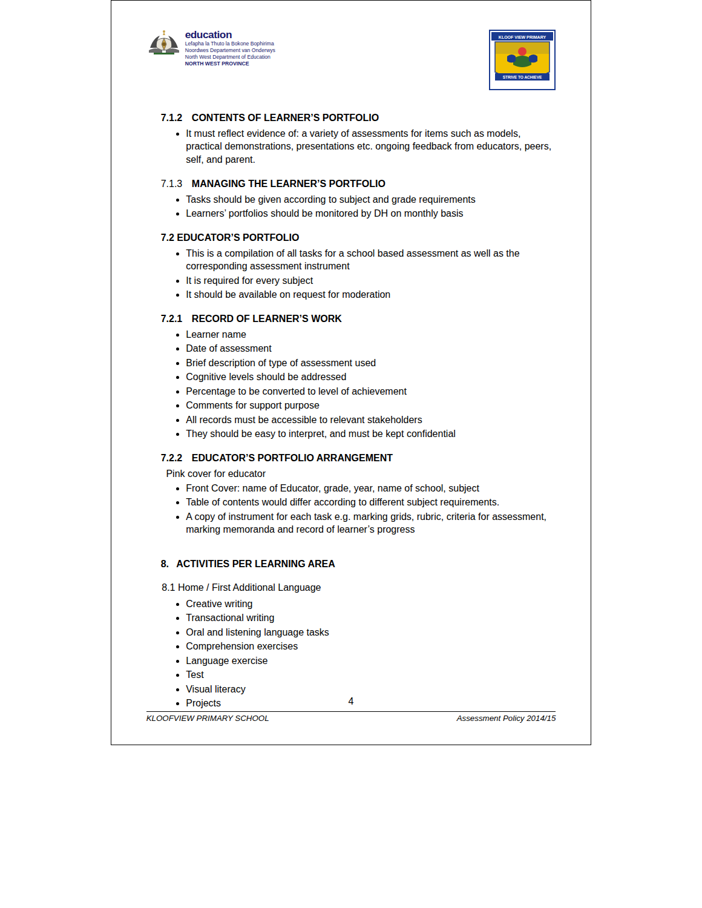education Lefapha la Thuto la Bokone Bophirima Noordwes Departement van Onderwys North West Department of Education NORTH WEST PROVINCE
KLOOF VIEW PRIMARY STRIVE TO ACHIEVE
7.1.2 CONTENTS OF LEARNER’S PORTFOLIO
It must reflect evidence of: a variety of assessments for items such as models, practical demonstrations, presentations etc. ongoing feedback from educators, peers, self, and parent.
7.1.3 Managing the learner’s portfolio
Tasks should be given according to subject and grade requirements
Learners’ portfolios should be monitored by DH on monthly basis
7.2 EDUCATOR’S PORTFOLIO
This is a compilation of all tasks for a school based assessment as well as the corresponding assessment instrument
It is required for every subject
It should be available on request for moderation
7.2.1 RECORD OF LEARNER’S WORK
Learner name
Date of assessment
Brief description of type of assessment used
Cognitive levels should be addressed
Percentage to be converted to level of achievement
Comments for support purpose
All records must be accessible to relevant stakeholders
They should be easy to interpret, and must be kept confidential
7.2.2 EDUCATOR’S PORTFOLIO ARRANGEMENT
Pink cover for educator
Front Cover: name of Educator, grade, year, name of school, subject
Table of contents would differ according to different subject requirements.
A copy of instrument for each task e.g. marking grids, rubric, criteria for assessment, marking memoranda and record of learner’s progress
8. ACTIVITIES PER LEARNING AREA
8.1 Home / First Additional Language
Creative writing
Transactional writing
Oral and listening language tasks
Comprehension exercises
Language exercise
Test
Visual literacy
Projects
4
KLOOFVIEW PRIMARY SCHOOL Assessment Policy 2014/15